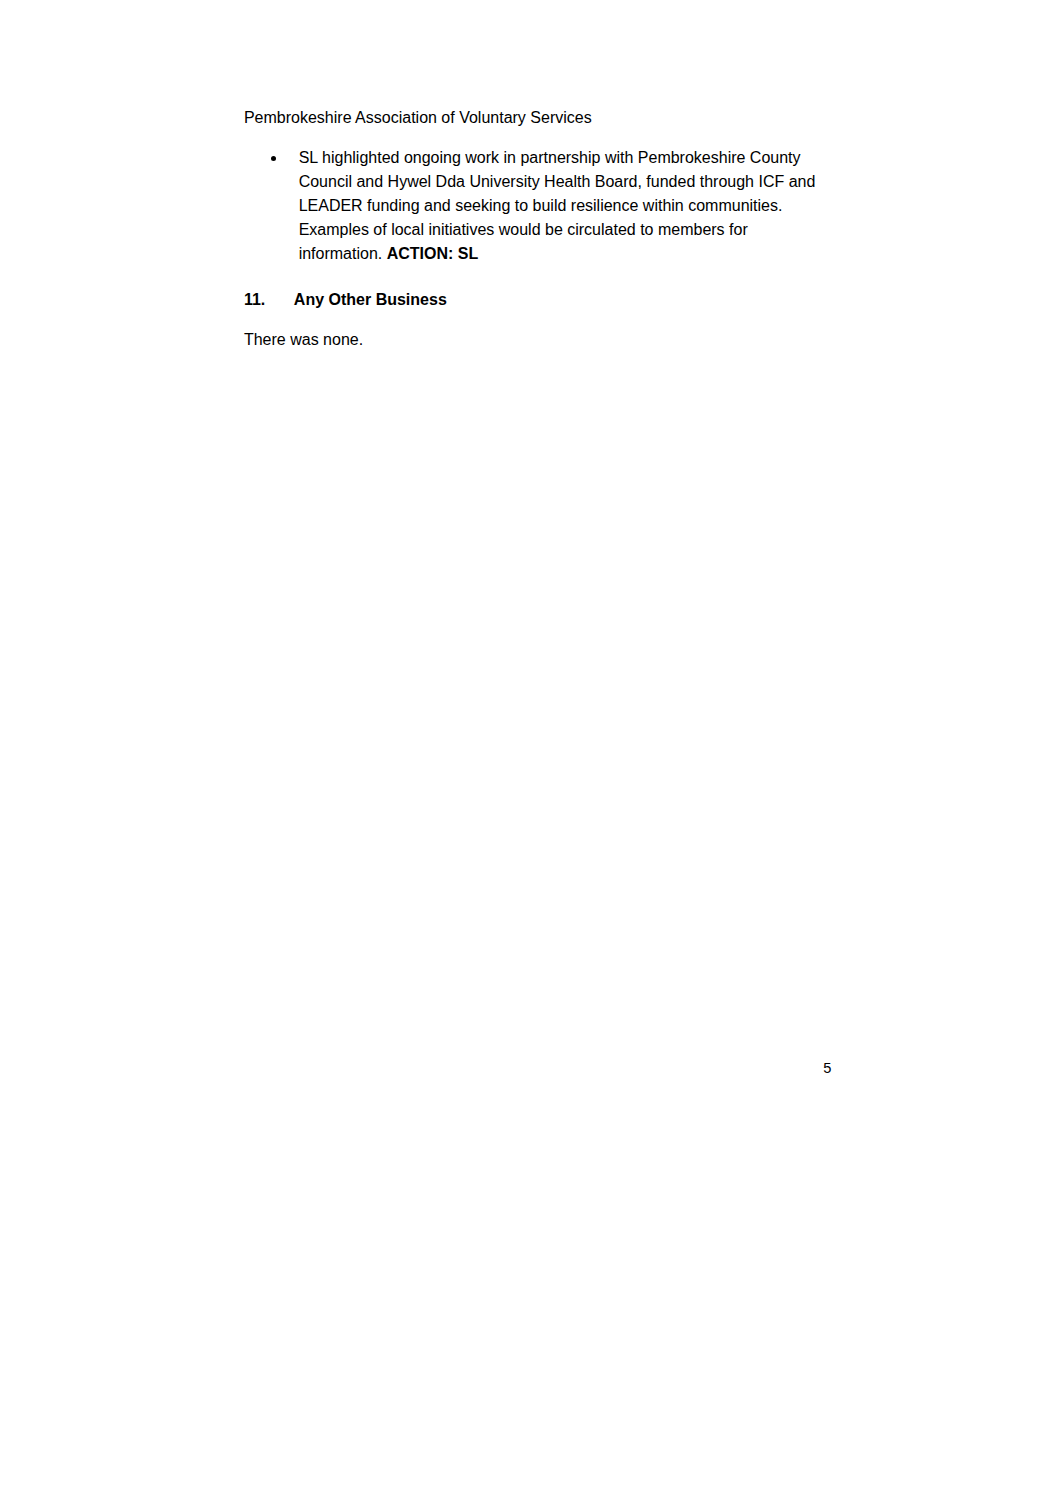Pembrokeshire Association of Voluntary Services
SL highlighted ongoing work in partnership with Pembrokeshire County Council and Hywel Dda University Health Board, funded through ICF and LEADER funding and seeking to build resilience within communities. Examples of local initiatives would be circulated to members for information. ACTION: SL
11. Any Other Business
There was none.
5